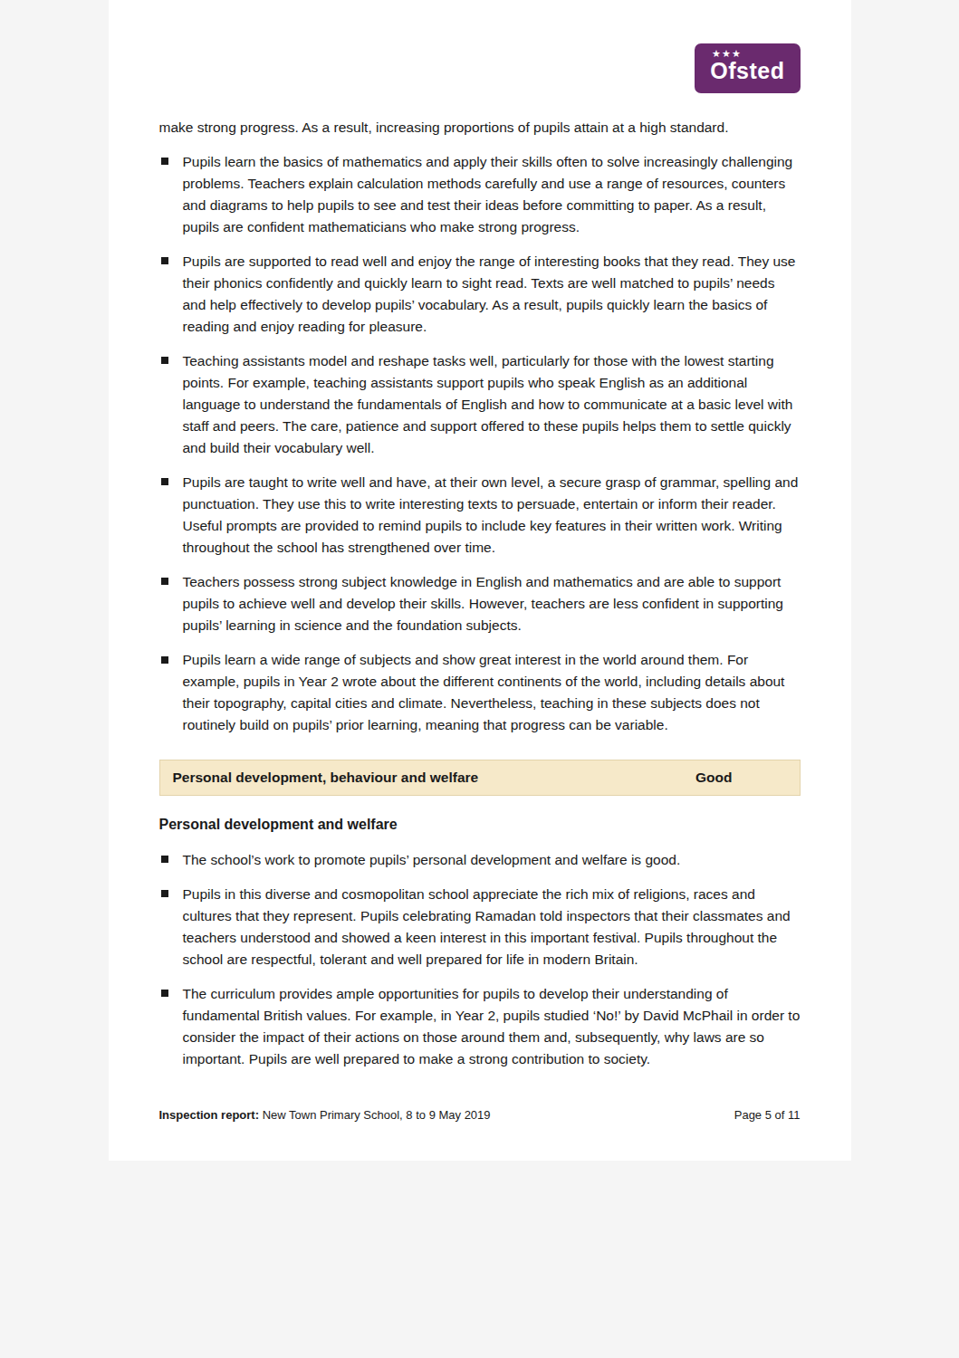★★★Ofsted
make strong progress. As a result, increasing proportions of pupils attain at a high standard.
Pupils learn the basics of mathematics and apply their skills often to solve increasingly challenging problems. Teachers explain calculation methods carefully and use a range of resources, counters and diagrams to help pupils to see and test their ideas before committing to paper. As a result, pupils are confident mathematicians who make strong progress.
Pupils are supported to read well and enjoy the range of interesting books that they read. They use their phonics confidently and quickly learn to sight read. Texts are well matched to pupils’ needs and help effectively to develop pupils’ vocabulary. As a result, pupils quickly learn the basics of reading and enjoy reading for pleasure.
Teaching assistants model and reshape tasks well, particularly for those with the lowest starting points. For example, teaching assistants support pupils who speak English as an additional language to understand the fundamentals of English and how to communicate at a basic level with staff and peers. The care, patience and support offered to these pupils helps them to settle quickly and build their vocabulary well.
Pupils are taught to write well and have, at their own level, a secure grasp of grammar, spelling and punctuation. They use this to write interesting texts to persuade, entertain or inform their reader. Useful prompts are provided to remind pupils to include key features in their written work. Writing throughout the school has strengthened over time.
Teachers possess strong subject knowledge in English and mathematics and are able to support pupils to achieve well and develop their skills. However, teachers are less confident in supporting pupils’ learning in science and the foundation subjects.
Pupils learn a wide range of subjects and show great interest in the world around them. For example, pupils in Year 2 wrote about the different continents of the world, including details about their topography, capital cities and climate. Nevertheless, teaching in these subjects does not routinely build on pupils’ prior learning, meaning that progress can be variable.
Personal development, behaviour and welfare Good
Personal development and welfare
The school’s work to promote pupils’ personal development and welfare is good.
Pupils in this diverse and cosmopolitan school appreciate the rich mix of religions, races and cultures that they represent. Pupils celebrating Ramadan told inspectors that their classmates and teachers understood and showed a keen interest in this important festival. Pupils throughout the school are respectful, tolerant and well prepared for life in modern Britain.
The curriculum provides ample opportunities for pupils to develop their understanding of fundamental British values. For example, in Year 2, pupils studied ‘No!’ by David McPhail in order to consider the impact of their actions on those around them and, subsequently, why laws are so important. Pupils are well prepared to make a strong contribution to society.
Inspection report: New Town Primary School, 8 to 9 May 2019 Page 5 of 11